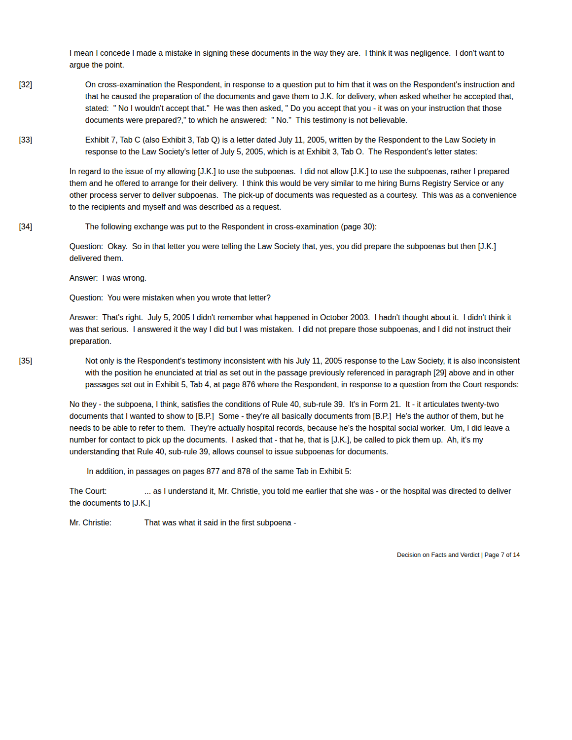I mean I concede I made a mistake in signing these documents in the way they are. I think it was negligence. I don't want to argue the point.
[32] On cross-examination the Respondent, in response to a question put to him that it was on the Respondent's instruction and that he caused the preparation of the documents and gave them to J.K. for delivery, when asked whether he accepted that, stated: " No I wouldn't accept that." He was then asked, " Do you accept that you - it was on your instruction that those documents were prepared?," to which he answered: " No." This testimony is not believable.
[33] Exhibit 7, Tab C (also Exhibit 3, Tab Q) is a letter dated July 11, 2005, written by the Respondent to the Law Society in response to the Law Society's letter of July 5, 2005, which is at Exhibit 3, Tab O. The Respondent's letter states:
In regard to the issue of my allowing [J.K.] to use the subpoenas. I did not allow [J.K.] to use the subpoenas, rather I prepared them and he offered to arrange for their delivery. I think this would be very similar to me hiring Burns Registry Service or any other process server to deliver subpoenas. The pick-up of documents was requested as a courtesy. This was as a convenience to the recipients and myself and was described as a request.
[34] The following exchange was put to the Respondent in cross-examination (page 30):
Question: Okay. So in that letter you were telling the Law Society that, yes, you did prepare the subpoenas but then [J.K.] delivered them.
Answer: I was wrong.
Question: You were mistaken when you wrote that letter?
Answer: That's right. July 5, 2005 I didn't remember what happened in October 2003. I hadn't thought about it. I didn't think it was that serious. I answered it the way I did but I was mistaken. I did not prepare those subpoenas, and I did not instruct their preparation.
[35] Not only is the Respondent's testimony inconsistent with his July 11, 2005 response to the Law Society, it is also inconsistent with the position he enunciated at trial as set out in the passage previously referenced in paragraph [29] above and in other passages set out in Exhibit 5, Tab 4, at page 876 where the Respondent, in response to a question from the Court responds:
No they - the subpoena, I think, satisfies the conditions of Rule 40, sub-rule 39. It's in Form 21. It - it articulates twenty-two documents that I wanted to show to [B.P.] Some - they're all basically documents from [B.P.] He's the author of them, but he needs to be able to refer to them. They're actually hospital records, because he's the hospital social worker. Um, I did leave a number for contact to pick up the documents. I asked that - that he, that is [J.K.], be called to pick them up. Ah, it's my understanding that Rule 40, sub-rule 39, allows counsel to issue subpoenas for documents.
In addition, in passages on pages 877 and 878 of the same Tab in Exhibit 5:
The Court:... as I understand it, Mr. Christie, you told me earlier that she was - or the hospital was directed to deliver the documents to [J.K.]
Mr. Christie: That was what it said in the first subpoena -
Decision on Facts and Verdict | Page 7 of 14